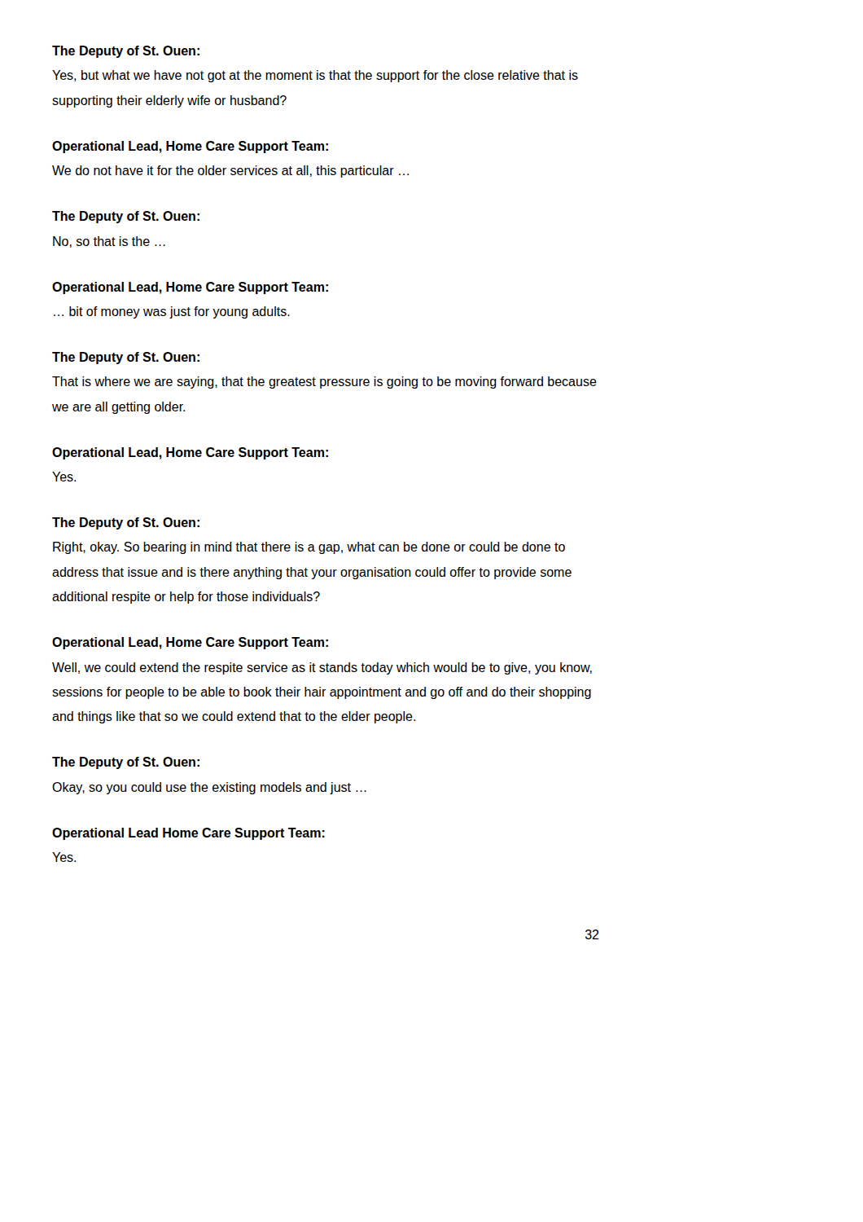The Deputy of St. Ouen:
Yes, but what we have not got at the moment is that the support for the close relative that is supporting their elderly wife or husband?
Operational Lead, Home Care Support Team:
We do not have it for the older services at all, this particular …
The Deputy of St. Ouen:
No, so that is the …
Operational Lead, Home Care Support Team:
… bit of money was just for young adults.
The Deputy of St. Ouen:
That is where we are saying, that the greatest pressure is going to be moving forward because we are all getting older.
Operational Lead, Home Care Support Team:
Yes.
The Deputy of St. Ouen:
Right, okay. So bearing in mind that there is a gap, what can be done or could be done to address that issue and is there anything that your organisation could offer to provide some additional respite or help for those individuals?
Operational Lead, Home Care Support Team:
Well, we could extend the respite service as it stands today which would be to give, you know, sessions for people to be able to book their hair appointment and go off and do their shopping and things like that so we could extend that to the elder people.
The Deputy of St. Ouen:
Okay, so you could use the existing models and just …
Operational Lead Home Care Support Team:
Yes.
32